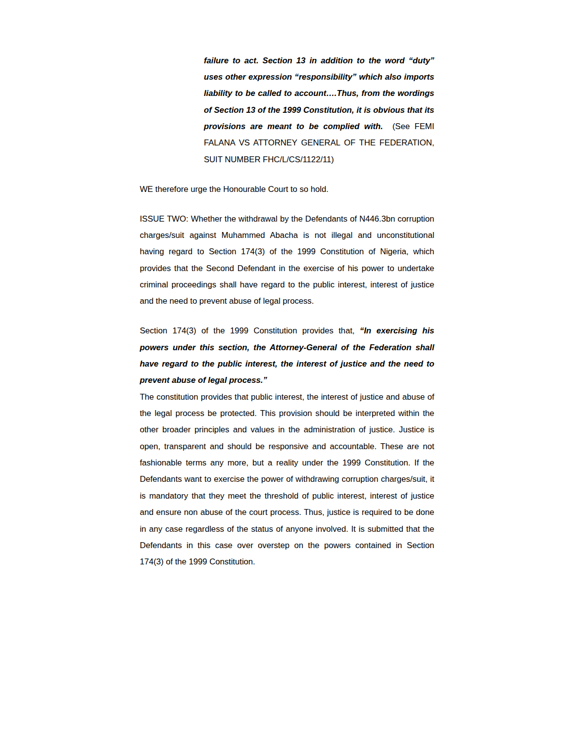failure to act. Section 13 in addition to the word “duty” uses other expression “responsibility” which also imports liability to be called to account….Thus, from the wordings of Section 13 of the 1999 Constitution, it is obvious that its provisions are meant to be complied with. (See FEMI FALANA VS ATTORNEY GENERAL OF THE FEDERATION, SUIT NUMBER FHC/L/CS/1122/11)
WE therefore urge the Honourable Court to so hold.
ISSUE TWO: Whether the withdrawal by the Defendants of N446.3bn corruption charges/suit against Muhammed Abacha is not illegal and unconstitutional having regard to Section 174(3) of the 1999 Constitution of Nigeria, which provides that the Second Defendant in the exercise of his power to undertake criminal proceedings shall have regard to the public interest, interest of justice and the need to prevent abuse of legal process.
Section 174(3) of the 1999 Constitution provides that, “In exercising his powers under this section, the Attorney-General of the Federation shall have regard to the public interest, the interest of justice and the need to prevent abuse of legal process.”
The constitution provides that public interest, the interest of justice and abuse of the legal process be protected. This provision should be interpreted within the other broader principles and values in the administration of justice. Justice is open, transparent and should be responsive and accountable. These are not fashionable terms any more, but a reality under the 1999 Constitution. If the Defendants want to exercise the power of withdrawing corruption charges/suit, it is mandatory that they meet the threshold of public interest, interest of justice and ensure non abuse of the court process. Thus, justice is required to be done in any case regardless of the status of anyone involved. It is submitted that the Defendants in this case over overstep on the powers contained in Section 174(3) of the 1999 Constitution.